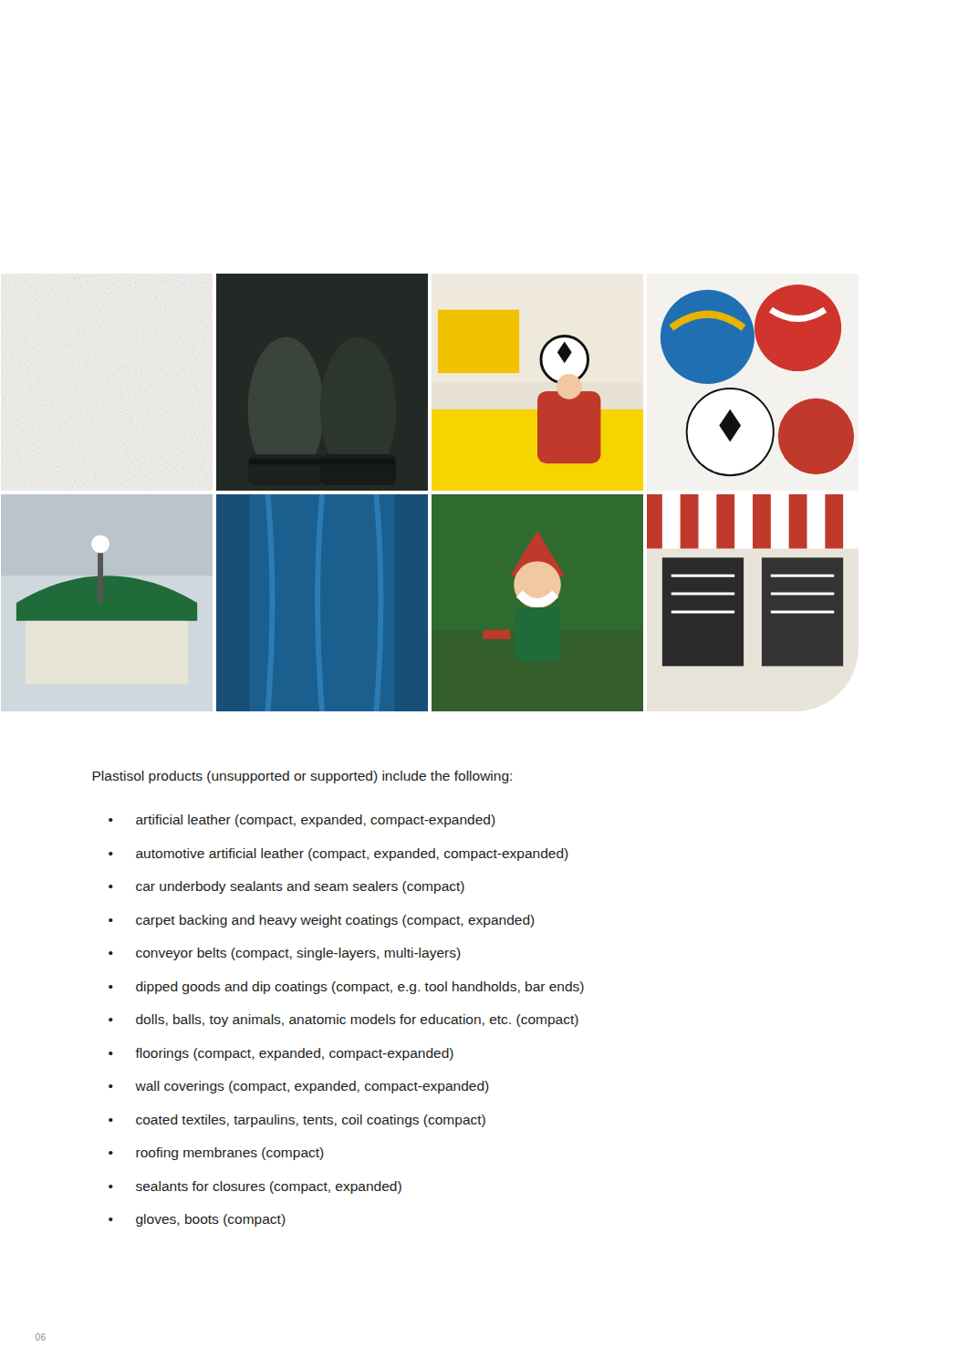Plastisol products (unsupported or supported) include the following:
artificial leather (compact, expanded, compact-expanded)
automotive artificial leather (compact, expanded, compact-expanded)
car underbody sealants and seam sealers (compact)
carpet backing and heavy weight coatings (compact, expanded)
conveyor belts (compact, single-layers, multi-layers)
dipped goods and dip coatings (compact, e.g. tool handholds, bar ends)
dolls, balls, toy animals, anatomic models for education, etc. (compact)
floorings (compact, expanded, compact-expanded)
wall coverings (compact, expanded, compact-expanded)
coated textiles, tarpaulins, tents, coil coatings (compact)
roofing membranes (compact)
sealants for closures (compact, expanded)
gloves, boots (compact)
06